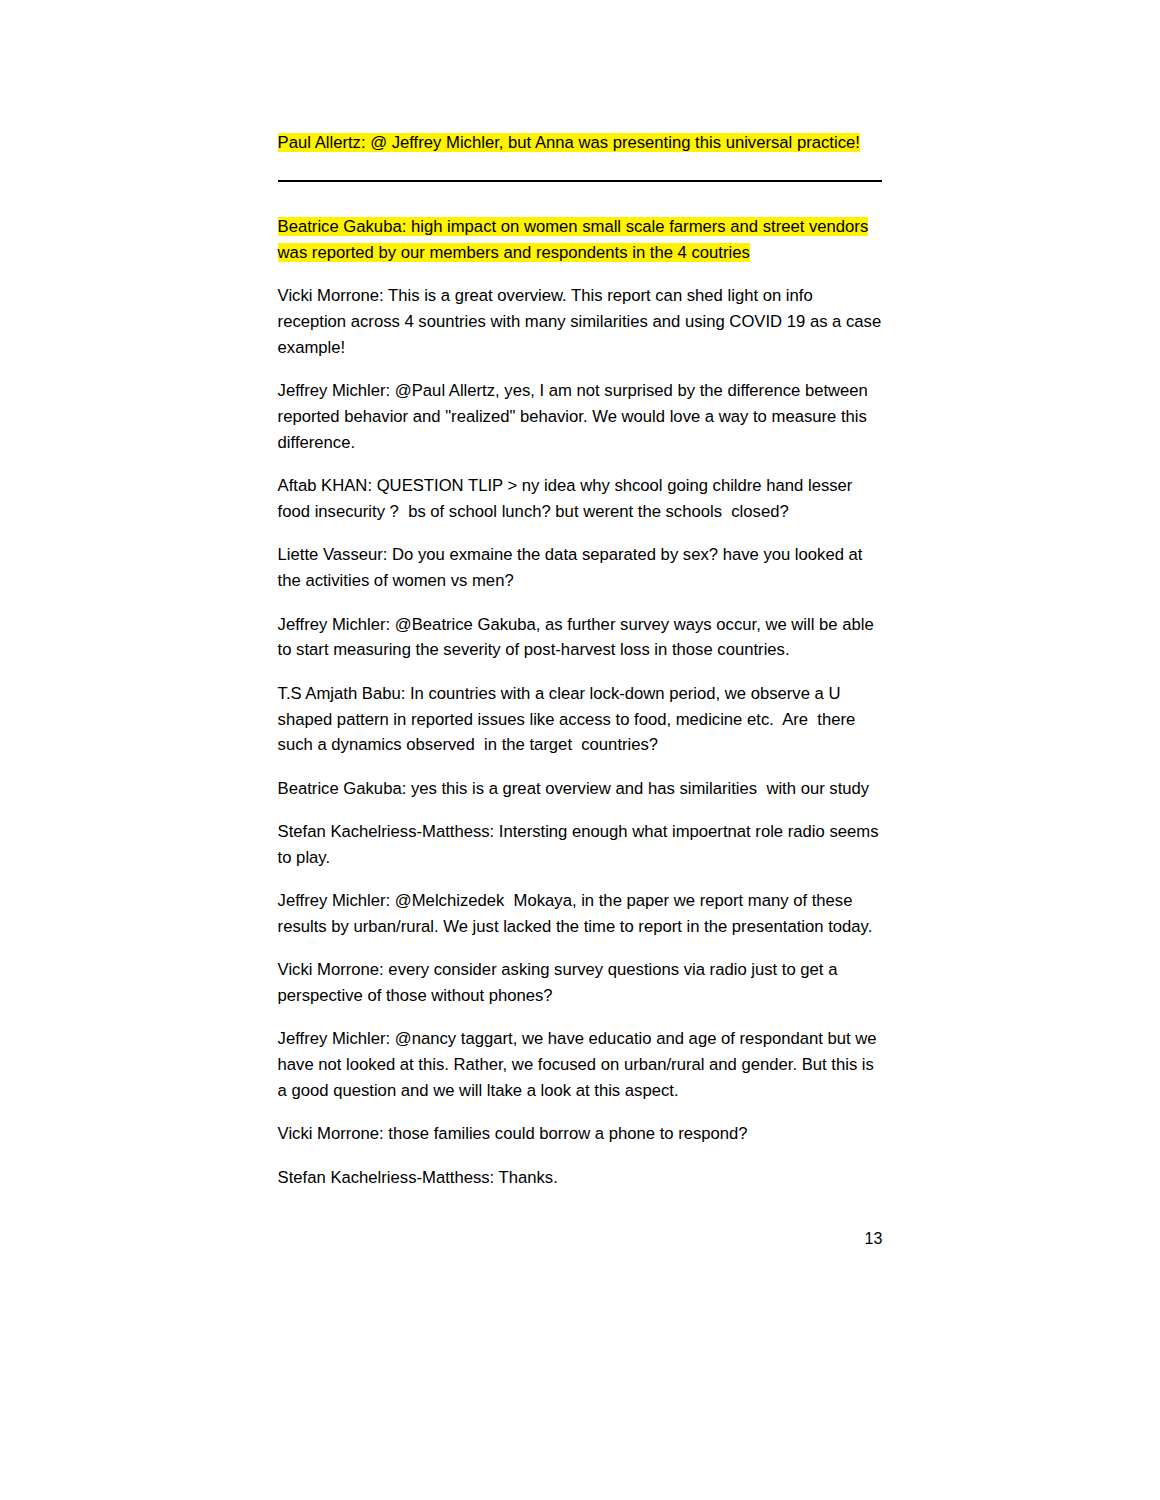Paul Allertz: @ Jeffrey Michler, but Anna was presenting this universal practice!
Beatrice Gakuba: high impact on women small scale farmers and street vendors was reported by our members and respondents in the 4 coutries
Vicki Morrone: This is a great overview. This report can shed light on info reception across 4 sountries with many similarities and using COVID 19 as a case example!
Jeffrey Michler: @Paul Allertz, yes, I am not surprised by the difference between reported behavior and "realized" behavior. We would love a way to measure this difference.
Aftab KHAN: QUESTION TLIP > ny idea why shcool going childre hand lesser food insecurity ? bs of school lunch? but werent the schools closed?
Liette Vasseur: Do you exmaine the data separated by sex? have you looked at the activities of women vs men?
Jeffrey Michler: @Beatrice Gakuba, as further survey ways occur, we will be able to start measuring the severity of post-harvest loss in those countries.
T.S Amjath Babu: In countries with a clear lock-down period, we observe a U shaped pattern in reported issues like access to food, medicine etc. Are there such a dynamics observed in the target countries?
Beatrice Gakuba: yes this is a great overview and has similarities with our study
Stefan Kachelriess-Matthess: Intersting enough what impoertnat role radio seems to play.
Jeffrey Michler: @Melchizedek Mokaya, in the paper we report many of these results by urban/rural. We just lacked the time to report in the presentation today.
Vicki Morrone: every consider asking survey questions via radio just to get a perspective of those without phones?
Jeffrey Michler: @nancy taggart, we have educatio and age of respondant but we have not looked at this. Rather, we focused on urban/rural and gender. But this is a good question and we will ltake a look at this aspect.
Vicki Morrone: those families could borrow a phone to respond?
Stefan Kachelriess-Matthess: Thanks.
13